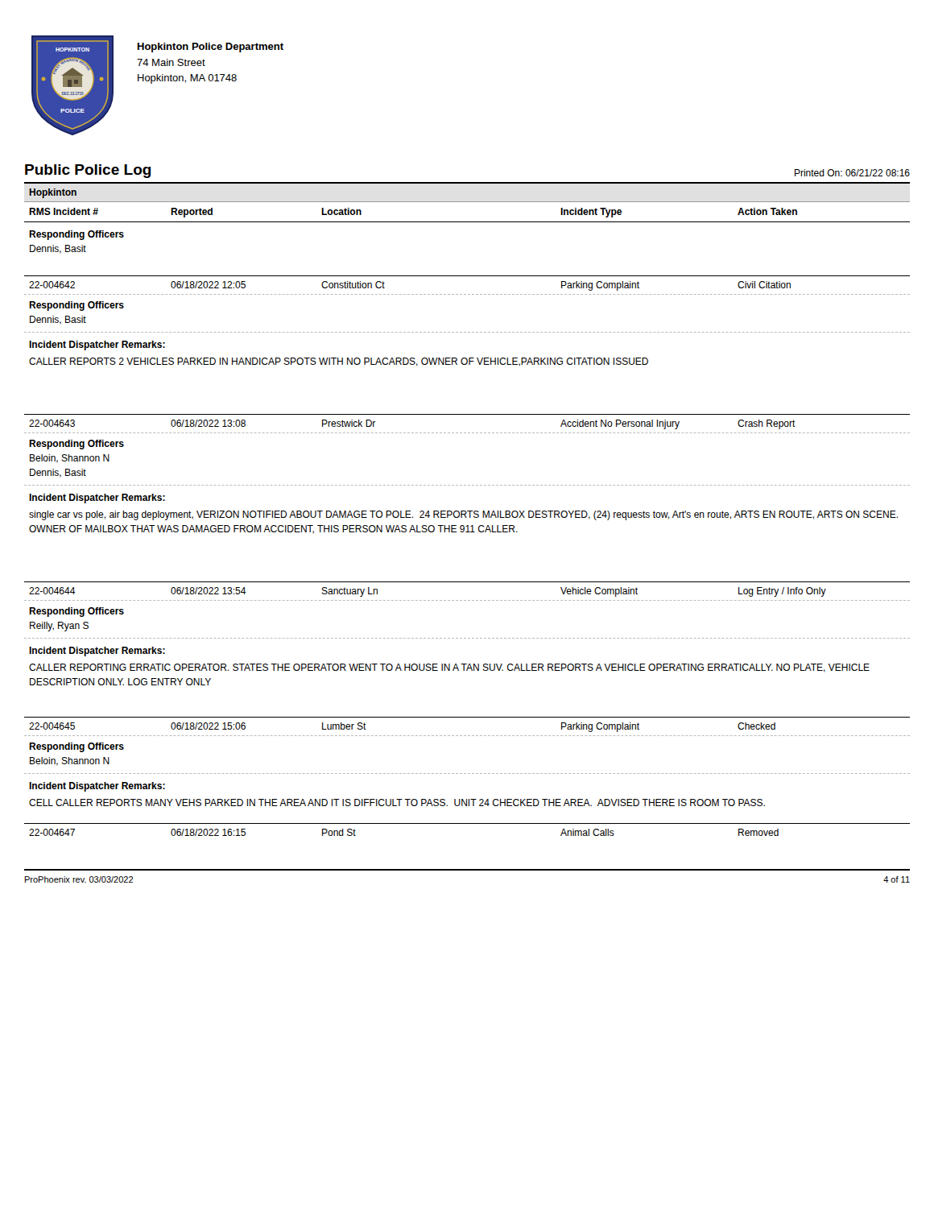HOPKINTON FIRST MANSION HOUSE DEC.13.1715 POLICE
Hopkinton Police Department
74 Main Street
Hopkinton, MA 01748
Public Police Log
Printed On: 06/21/22 08:16
Hopkinton
| RMS Incident # | Reported | Location | Incident Type | Action Taken |
| --- | --- | --- | --- | --- |
Responding Officers
Dennis, Basit
22-004642
06/18/2022 12:05
Constitution Ct
Parking Complaint
Civil Citation
Responding Officers
Dennis, Basit
Incident Dispatcher Remarks:
CALLER REPORTS 2 VEHICLES PARKED IN HANDICAP SPOTS WITH NO PLACARDS, OWNER OF VEHICLE,PARKING CITATION ISSUED
22-004643
06/18/2022 13:08
Prestwick Dr
Accident No Personal Injury
Crash Report
Responding Officers
Beloin, Shannon N
Dennis, Basit
Incident Dispatcher Remarks:
single car vs pole, air bag deployment, VERIZON NOTIFIED ABOUT DAMAGE TO POLE. 24 REPORTS MAILBOX DESTROYED, (24) requests tow, Art's en route, ARTS EN ROUTE, ARTS ON SCENE. OWNER OF MAILBOX THAT WAS DAMAGED FROM ACCIDENT, THIS PERSON WAS ALSO THE 911 CALLER.
22-004644
06/18/2022 13:54
Sanctuary Ln
Vehicle Complaint
Log Entry / Info Only
Responding Officers
Reilly, Ryan S
Incident Dispatcher Remarks:
CALLER REPORTING ERRATIC OPERATOR. STATES THE OPERATOR WENT TO A HOUSE IN A TAN SUV. CALLER REPORTS A VEHICLE OPERATING ERRATICALLY. NO PLATE, VEHICLE DESCRIPTION ONLY. LOG ENTRY ONLY
22-004645
06/18/2022 15:06
Lumber St
Parking Complaint
Checked
Responding Officers
Beloin, Shannon N
Incident Dispatcher Remarks:
CELL CALLER REPORTS MANY VEHS PARKED IN THE AREA AND IT IS DIFFICULT TO PASS. UNIT 24 CHECKED THE AREA. ADVISED THERE IS ROOM TO PASS.
22-004647
06/18/2022 16:15
Pond St
Animal Calls
Removed
ProPhoenix rev. 03/03/2022
4 of 11